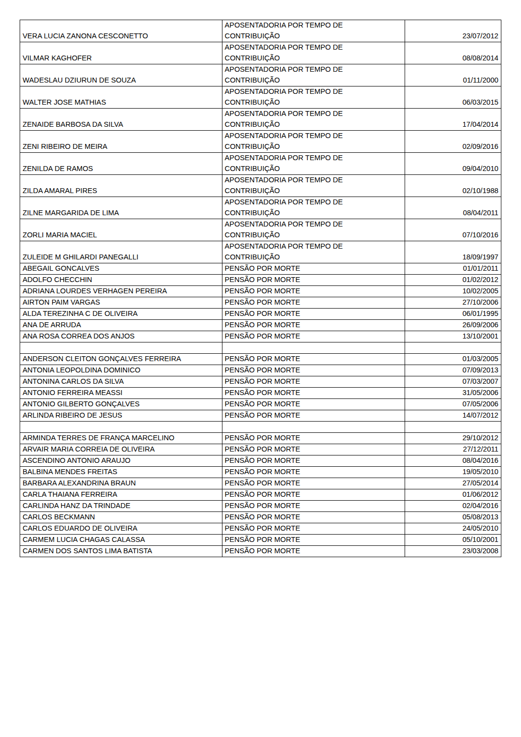| | APOSENTADORIA POR TEMPO DE | |
| VERA LUCIA ZANONA CESCONETTO | CONTRIBUIÇÃO | 23/07/2012 |
| | APOSENTADORIA POR TEMPO DE | |
| VILMAR KAGHOFER | CONTRIBUIÇÃO | 08/08/2014 |
| | APOSENTADORIA POR TEMPO DE | |
| WADESLAU DZIURUN DE SOUZA | CONTRIBUIÇÃO | 01/11/2000 |
| | APOSENTADORIA POR TEMPO DE | |
| WALTER JOSE MATHIAS | CONTRIBUIÇÃO | 06/03/2015 |
| | APOSENTADORIA POR TEMPO DE | |
| ZENAIDE BARBOSA DA SILVA | CONTRIBUIÇÃO | 17/04/2014 |
| | APOSENTADORIA POR TEMPO DE | |
| ZENI RIBEIRO DE MEIRA | CONTRIBUIÇÃO | 02/09/2016 |
| | APOSENTADORIA POR TEMPO DE | |
| ZENILDA DE RAMOS | CONTRIBUIÇÃO | 09/04/2010 |
| | APOSENTADORIA POR TEMPO DE | |
| ZILDA AMARAL PIRES | CONTRIBUIÇÃO | 02/10/1988 |
| | APOSENTADORIA POR TEMPO DE | |
| ZILNE MARGARIDA DE LIMA | CONTRIBUIÇÃO | 08/04/2011 |
| | APOSENTADORIA POR TEMPO DE | |
| ZORLI MARIA MACIEL | CONTRIBUIÇÃO | 07/10/2016 |
| | APOSENTADORIA POR TEMPO DE | |
| ZULEIDE M GHILARDI PANEGALLI | CONTRIBUIÇÃO | 18/09/1997 |
| ABEGAIL GONCALVES | PENSÃO POR MORTE | 01/01/2011 |
| ADOLFO CHECCHIN | PENSÃO POR MORTE | 01/02/2012 |
| ADRIANA LOURDES VERHAGEN PEREIRA | PENSÃO POR MORTE | 10/02/2005 |
| AIRTON PAIM VARGAS | PENSÃO POR MORTE | 27/10/2006 |
| ALDA TEREZINHA C DE OLIVEIRA | PENSÃO POR MORTE | 06/01/1995 |
| ANA DE ARRUDA | PENSÃO POR MORTE | 26/09/2006 |
| ANA ROSA CORREA DOS ANJOS | PENSÃO POR MORTE | 13/10/2001 |
| ANDERSON CLEITON GONÇALVES FERREIRA | PENSÃO POR MORTE | 01/03/2005 |
| ANTONIA LEOPOLDINA DOMINICO | PENSÃO POR MORTE | 07/09/2013 |
| ANTONINA CARLOS DA SILVA | PENSÃO POR MORTE | 07/03/2007 |
| ANTONIO FERREIRA MEASSI | PENSÃO POR MORTE | 31/05/2006 |
| ANTONIO GILBERTO GONÇALVES | PENSÃO POR MORTE | 07/05/2006 |
| ARLINDA RIBEIRO DE JESUS | PENSÃO POR MORTE | 14/07/2012 |
| ARMINDA TERRES DE FRANÇA MARCELINO | PENSÃO POR MORTE | 29/10/2012 |
| ARVAIR MARIA CORREIA DE OLIVEIRA | PENSÃO POR MORTE | 27/12/2011 |
| ASCENDINO ANTONIO ARAUJO | PENSÃO POR MORTE | 08/04/2016 |
| BALBINA MENDES FREITAS | PENSÃO POR MORTE | 19/05/2010 |
| BARBARA ALEXANDRINA BRAUN | PENSÃO POR MORTE | 27/05/2014 |
| CARLA THAIANA FERREIRA | PENSÃO POR MORTE | 01/06/2012 |
| CARLINDA HANZ DA TRINDADE | PENSÃO POR MORTE | 02/04/2016 |
| CARLOS BECKMANN | PENSÃO POR MORTE | 05/08/2013 |
| CARLOS EDUARDO DE OLIVEIRA | PENSÃO POR MORTE | 24/05/2010 |
| CARMEM LUCIA CHAGAS CALASSA | PENSÃO POR MORTE | 05/10/2001 |
| CARMEN DOS SANTOS LIMA BATISTA | PENSÃO POR MORTE | 23/03/2008 |